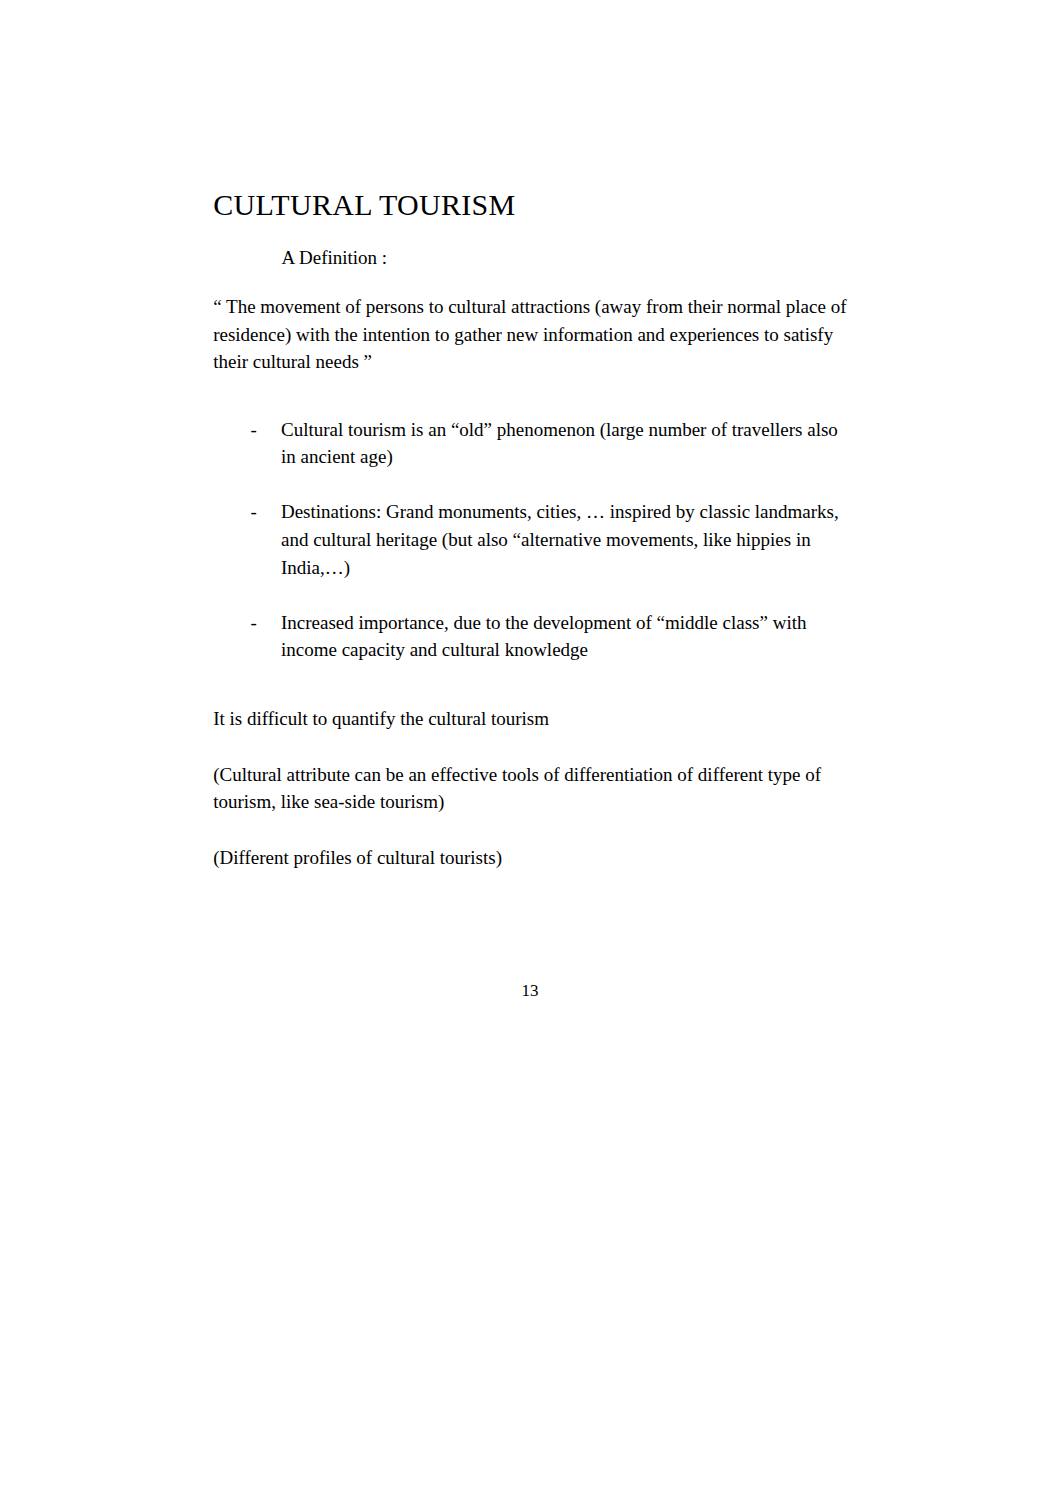CULTURAL TOURISM
A Definition :
“ The movement of persons to cultural attractions (away from their normal place of residence) with the intention to gather new information and experiences to satisfy their cultural needs ”
Cultural tourism is an “old” phenomenon (large number of travellers also in ancient age)
Destinations: Grand monuments, cities, … inspired by classic landmarks, and cultural heritage (but also “alternative movements, like hippies in India,…)
Increased importance, due to the development of “middle class” with income capacity and cultural knowledge
It is difficult to quantify the cultural tourism
(Cultural attribute can be an effective tools of differentiation of different type of tourism, like sea-side tourism)
(Different profiles of cultural tourists)
13